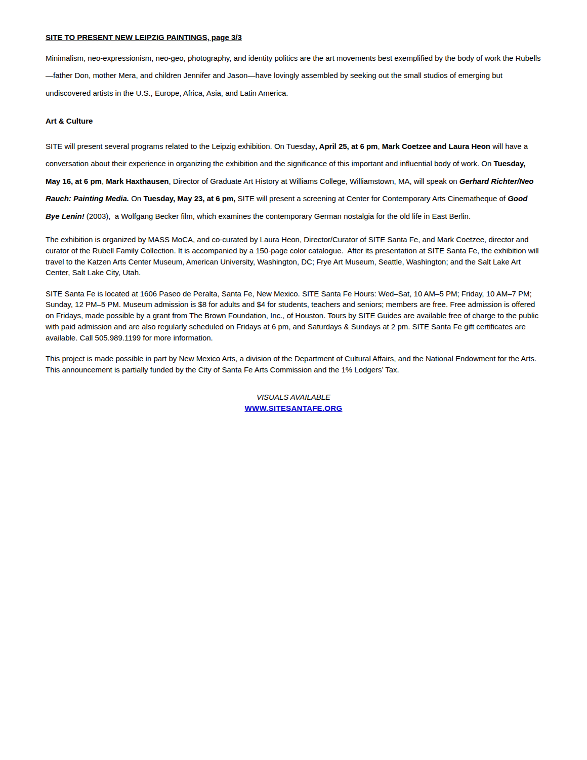SITE TO PRESENT NEW LEIPZIG PAINTINGS, page 3/3
Minimalism, neo-expressionism, neo-geo, photography, and identity politics are the art movements best exemplified by the body of work the Rubells—father Don, mother Mera, and children Jennifer and Jason—have lovingly assembled by seeking out the small studios of emerging but undiscovered artists in the U.S., Europe, Africa, Asia, and Latin America.
Art & Culture
SITE will present several programs related to the Leipzig exhibition. On Tuesday, April 25, at 6 pm, Mark Coetzee and Laura Heon will have a conversation about their experience in organizing the exhibition and the significance of this important and influential body of work. On Tuesday, May 16, at 6 pm, Mark Haxthausen, Director of Graduate Art History at Williams College, Williamstown, MA, will speak on Gerhard Richter/Neo Rauch: Painting Media. On Tuesday, May 23, at 6 pm, SITE will present a screening at Center for Contemporary Arts Cinematheque of Good Bye Lenin! (2003), a Wolfgang Becker film, which examines the contemporary German nostalgia for the old life in East Berlin.
The exhibition is organized by MASS MoCA, and co-curated by Laura Heon, Director/Curator of SITE Santa Fe, and Mark Coetzee, director and curator of the Rubell Family Collection. It is accompanied by a 150-page color catalogue. After its presentation at SITE Santa Fe, the exhibition will travel to the Katzen Arts Center Museum, American University, Washington, DC; Frye Art Museum, Seattle, Washington; and the Salt Lake Art Center, Salt Lake City, Utah.
SITE Santa Fe is located at 1606 Paseo de Peralta, Santa Fe, New Mexico. SITE Santa Fe Hours: Wed–Sat, 10 AM–5 PM; Friday, 10 AM–7 PM; Sunday, 12 PM–5 PM. Museum admission is $8 for adults and $4 for students, teachers and seniors; members are free. Free admission is offered on Fridays, made possible by a grant from The Brown Foundation, Inc., of Houston. Tours by SITE Guides are available free of charge to the public with paid admission and are also regularly scheduled on Fridays at 6 pm, and Saturdays & Sundays at 2 pm. SITE Santa Fe gift certificates are available. Call 505.989.1199 for more information.
This project is made possible in part by New Mexico Arts, a division of the Department of Cultural Affairs, and the National Endowment for the Arts. This announcement is partially funded by the City of Santa Fe Arts Commission and the 1% Lodgers’ Tax.
VISUALS AVAILABLE
WWW.SITESANTAFE.ORG